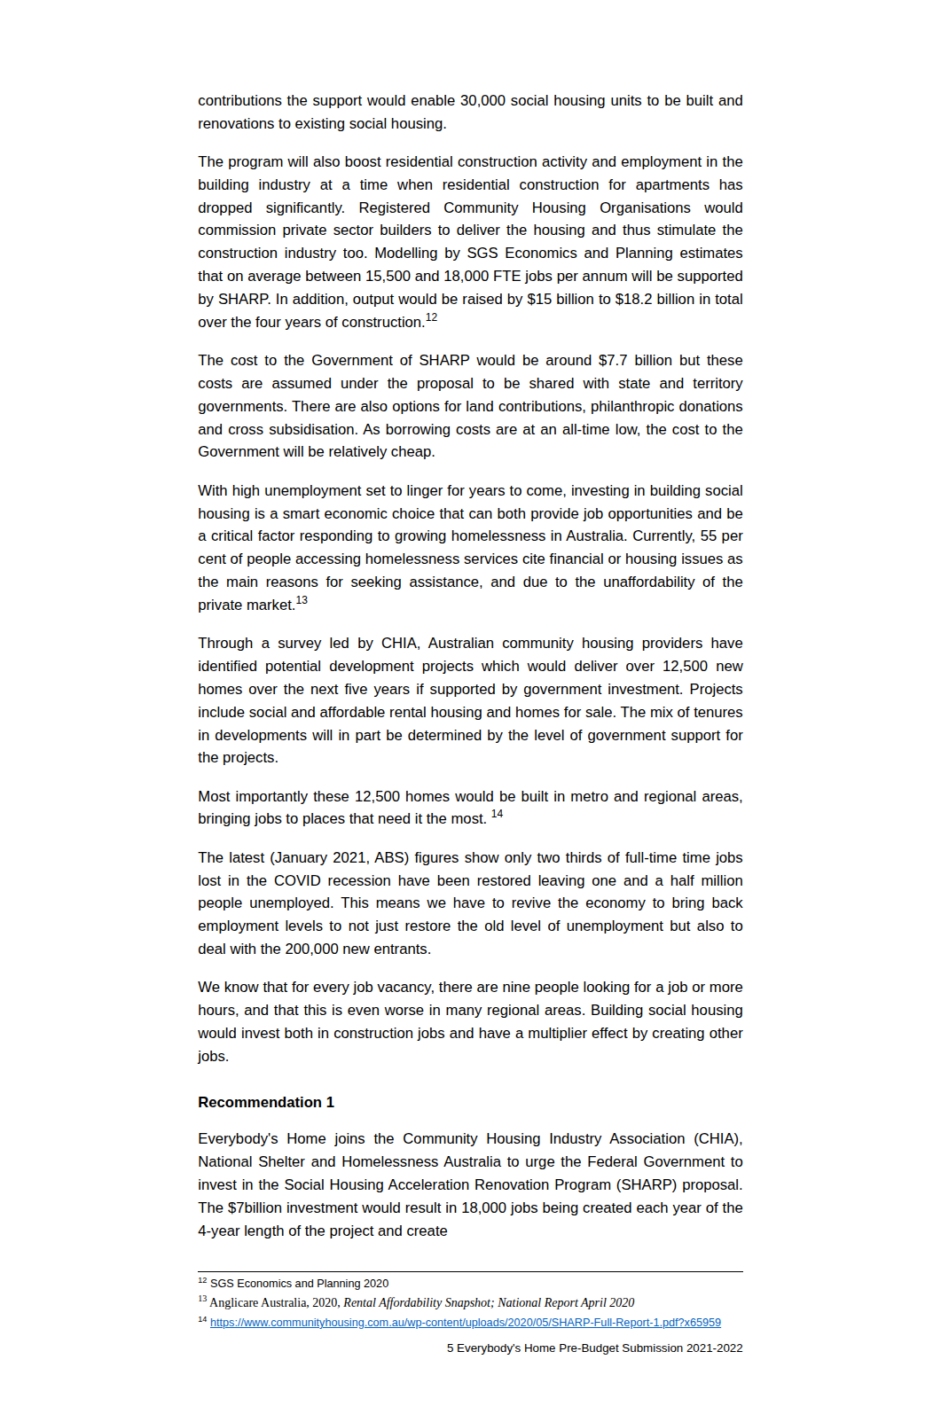contributions the support would enable 30,000 social housing units to be built and renovations to existing social housing.
The program will also boost residential construction activity and employment in the building industry at a time when residential construction for apartments has dropped significantly. Registered Community Housing Organisations would commission private sector builders to deliver the housing and thus stimulate the construction industry too. Modelling by SGS Economics and Planning estimates that on average between 15,500 and 18,000 FTE jobs per annum will be supported by SHARP. In addition, output would be raised by $15 billion to $18.2 billion in total over the four years of construction.12
The cost to the Government of SHARP would be around $7.7 billion but these costs are assumed under the proposal to be shared with state and territory governments. There are also options for land contributions, philanthropic donations and cross subsidisation. As borrowing costs are at an all-time low, the cost to the Government will be relatively cheap.
With high unemployment set to linger for years to come, investing in building social housing is a smart economic choice that can both provide job opportunities and be a critical factor responding to growing homelessness in Australia. Currently, 55 per cent of people accessing homelessness services cite financial or housing issues as the main reasons for seeking assistance, and due to the unaffordability of the private market.13
Through a survey led by CHIA, Australian community housing providers have identified potential development projects which would deliver over 12,500 new homes over the next five years if supported by government investment. Projects include social and affordable rental housing and homes for sale. The mix of tenures in developments will in part be determined by the level of government support for the projects.
Most importantly these 12,500 homes would be built in metro and regional areas, bringing jobs to places that need it the most. 14
The latest (January 2021, ABS) figures show only two thirds of full-time time jobs lost in the COVID recession have been restored leaving one and a half million people unemployed. This means we have to revive the economy to bring back employment levels to not just restore the old level of unemployment but also to deal with the 200,000 new entrants.
We know that for every job vacancy, there are nine people looking for a job or more hours, and that this is even worse in many regional areas. Building social housing would invest both in construction jobs and have a multiplier effect by creating other jobs.
Recommendation 1
Everybody's Home joins the Community Housing Industry Association (CHIA), National Shelter and Homelessness Australia to urge the Federal Government to invest in the Social Housing Acceleration Renovation Program (SHARP) proposal. The $7billion investment would result in 18,000 jobs being created each year of the 4-year length of the project and create
12 SGS Economics and Planning 2020
13 Anglicare Australia, 2020, Rental Affordability Snapshot; National Report April 2020
14 https://www.communityhousing.com.au/wp-content/uploads/2020/05/SHARP-Full-Report-1.pdf?x65959
5 Everybody's Home Pre-Budget Submission 2021-2022